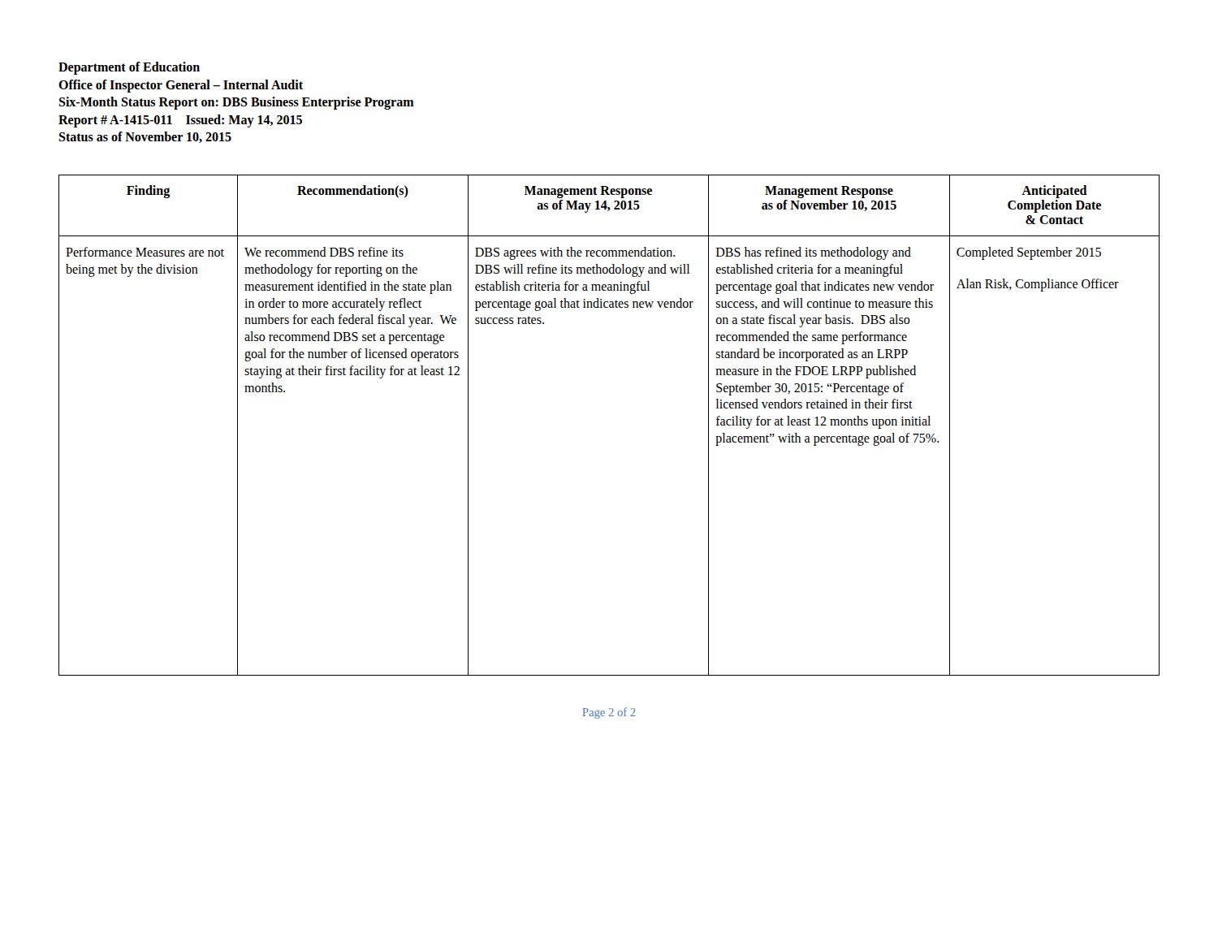Department of Education
Office of Inspector General – Internal Audit
Six-Month Status Report on: DBS Business Enterprise Program
Report # A-1415-011 Issued: May 14, 2015
Status as of November 10, 2015
| Finding | Recommendation(s) | Management Response as of May 14, 2015 | Management Response as of November 10, 2015 | Anticipated Completion Date & Contact |
| --- | --- | --- | --- | --- |
| Performance Measures are not being met by the division | We recommend DBS refine its methodology for reporting on the measurement identified in the state plan in order to more accurately reflect numbers for each federal fiscal year. We also recommend DBS set a percentage goal for the number of licensed operators staying at their first facility for at least 12 months. | DBS agrees with the recommendation. DBS will refine its methodology and will establish criteria for a meaningful percentage goal that indicates new vendor success rates. | DBS has refined its methodology and established criteria for a meaningful percentage goal that indicates new vendor success, and will continue to measure this on a state fiscal year basis. DBS also recommended the same performance standard be incorporated as an LRPP measure in the FDOE LRPP published September 30, 2015: “Percentage of licensed vendors retained in their first facility for at least 12 months upon initial placement” with a percentage goal of 75%. | Completed September 2015 Alan Risk, Compliance Officer |
Page 2 of 2